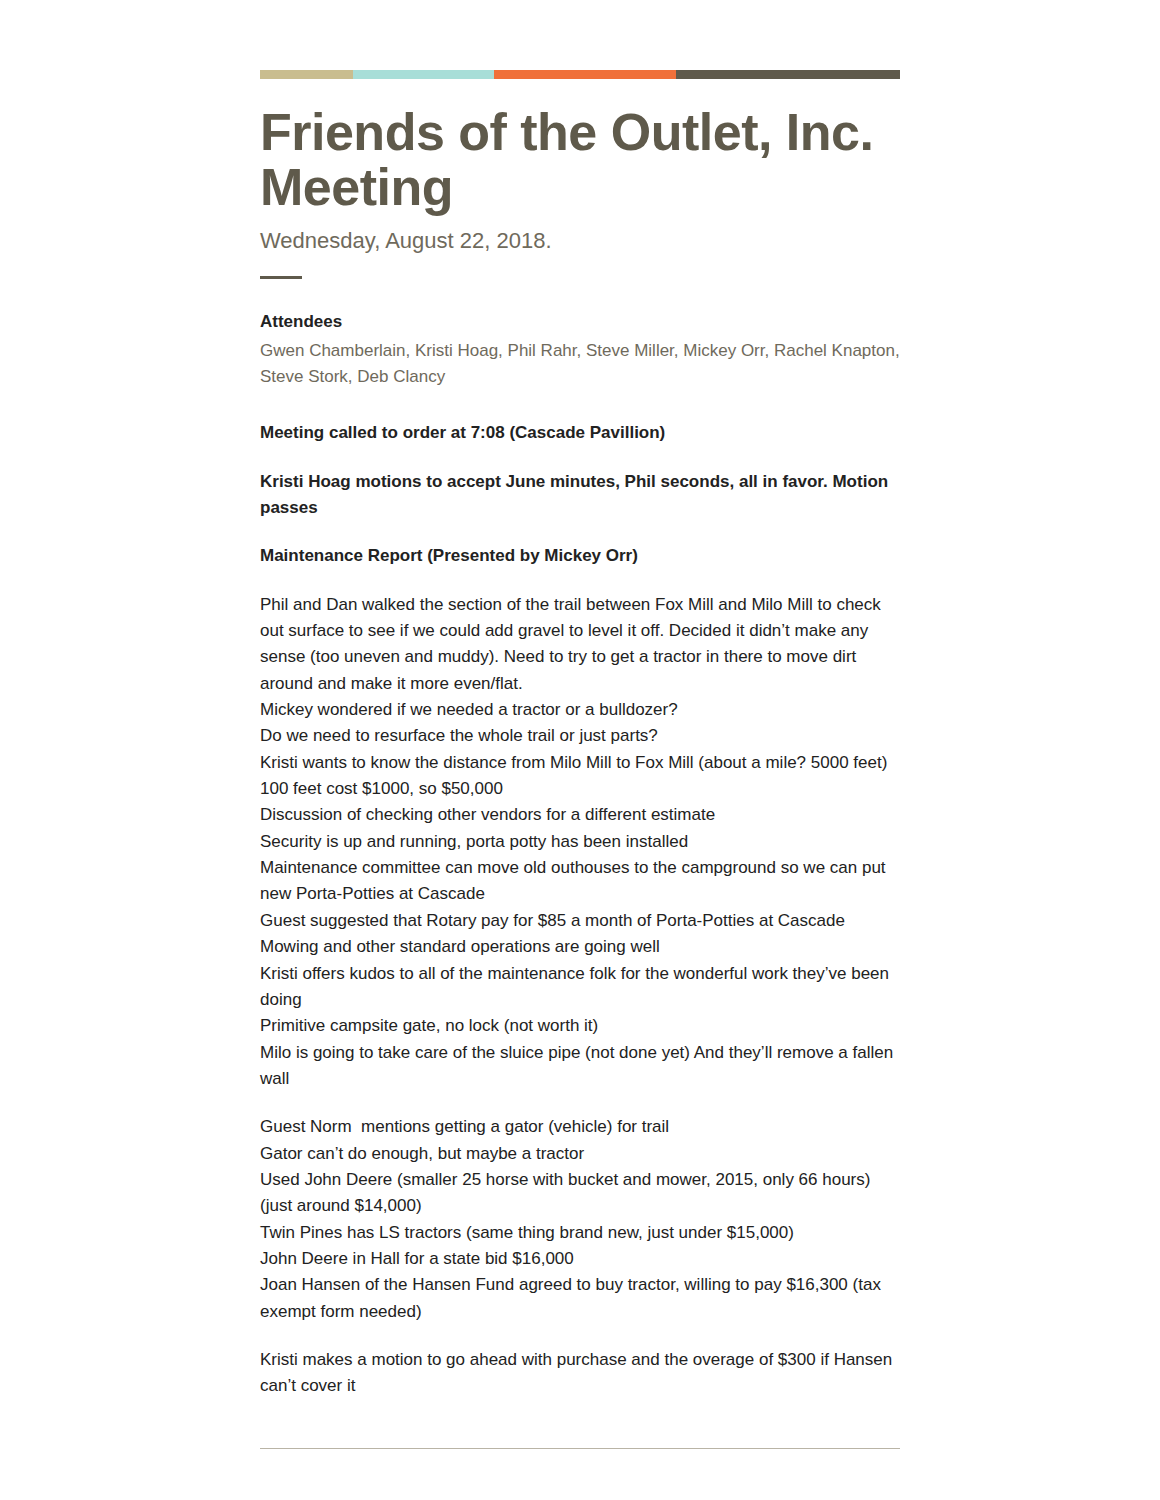Friends of the Outlet, Inc. Meeting
Wednesday, August 22, 2018.
Attendees
Gwen Chamberlain, Kristi Hoag, Phil Rahr, Steve Miller, Mickey Orr, Rachel Knapton, Steve Stork, Deb Clancy
Meeting called to order at 7:08 (Cascade Pavillion)
Kristi Hoag motions to accept June minutes, Phil seconds, all in favor. Motion passes
Maintenance Report (Presented by Mickey Orr)
Phil and Dan walked the section of the trail between Fox Mill and Milo Mill to check out surface to see if we could add gravel to level it off. Decided it didn’t make any sense (too uneven and muddy). Need to try to get a tractor in there to move dirt around and make it more even/flat.
Mickey wondered if we needed a tractor or a bulldozer?
Do we need to resurface the whole trail or just parts?
Kristi wants to know the distance from Milo Mill to Fox Mill (about a mile? 5000 feet) 100 feet cost $1000, so $50,000
Discussion of checking other vendors for a different estimate
Security is up and running, porta potty has been installed
Maintenance committee can move old outhouses to the campground so we can put new Porta-Potties at Cascade
Guest suggested that Rotary pay for $85 a month of Porta-Potties at Cascade
Mowing and other standard operations are going well
Kristi offers kudos to all of the maintenance folk for the wonderful work they’ve been doing
Primitive campsite gate, no lock (not worth it)
Milo is going to take care of the sluice pipe (not done yet) And they’ll remove a fallen wall
Guest Norm mentions getting a gator (vehicle) for trail
Gator can’t do enough, but maybe a tractor
Used John Deere (smaller 25 horse with bucket and mower, 2015, only 66 hours) (just around $14,000)
Twin Pines has LS tractors (same thing brand new, just under $15,000)
John Deere in Hall for a state bid $16,000
Joan Hansen of the Hansen Fund agreed to buy tractor, willing to pay $16,300 (tax exempt form needed)
Kristi makes a motion to go ahead with purchase and the overage of $300 if Hansen can’t cover it